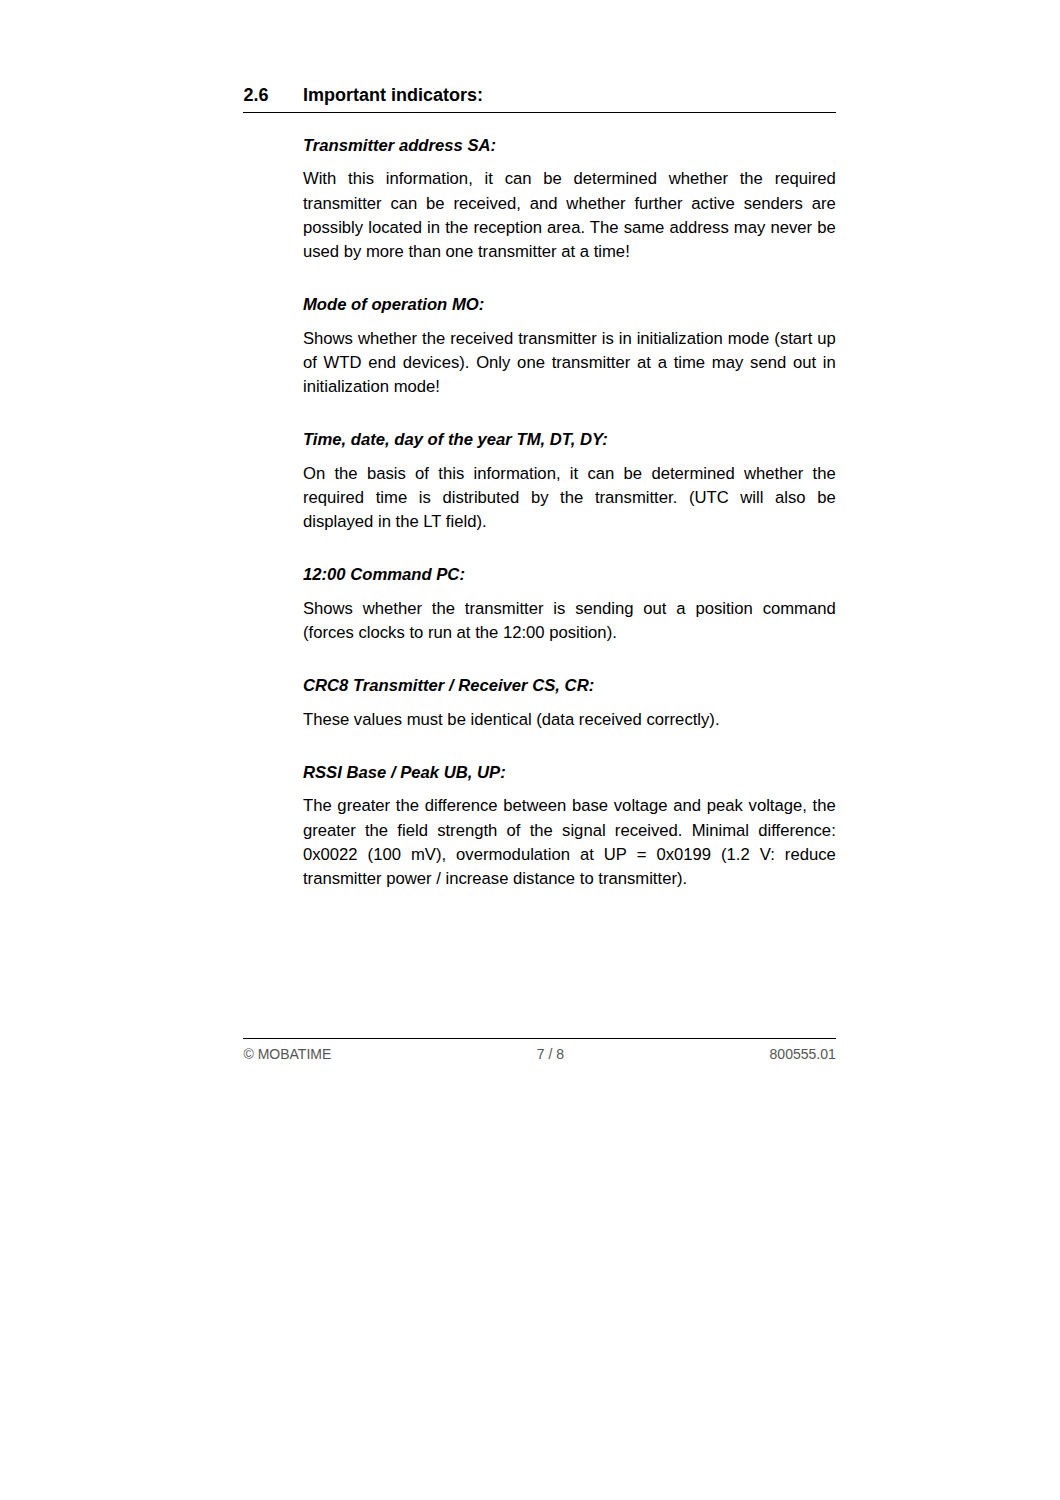2.6 Important indicators:
Transmitter address SA:
With this information, it can be determined whether the required transmitter can be received, and whether further active senders are possibly located in the reception area. The same address may never be used by more than one transmitter at a time!
Mode of operation MO:
Shows whether the received transmitter is in initialization mode (start up of WTD end devices). Only one transmitter at a time may send out in initialization mode!
Time, date, day of the year TM, DT, DY:
On the basis of this information, it can be determined whether the required time is distributed by the transmitter. (UTC will also be displayed in the LT field).
12:00 Command PC:
Shows whether the transmitter is sending out a position command (forces clocks to run at the 12:00 position).
CRC8 Transmitter / Receiver CS, CR:
These values must be identical (data received correctly).
RSSI Base / Peak UB, UP:
The greater the difference between base voltage and peak voltage, the greater the field strength of the signal received. Minimal difference: 0x0022 (100 mV), overmodulation at UP = 0x0199 (1.2 V: reduce transmitter power / increase distance to transmitter).
© MOBATIME
7 / 8
800555.01